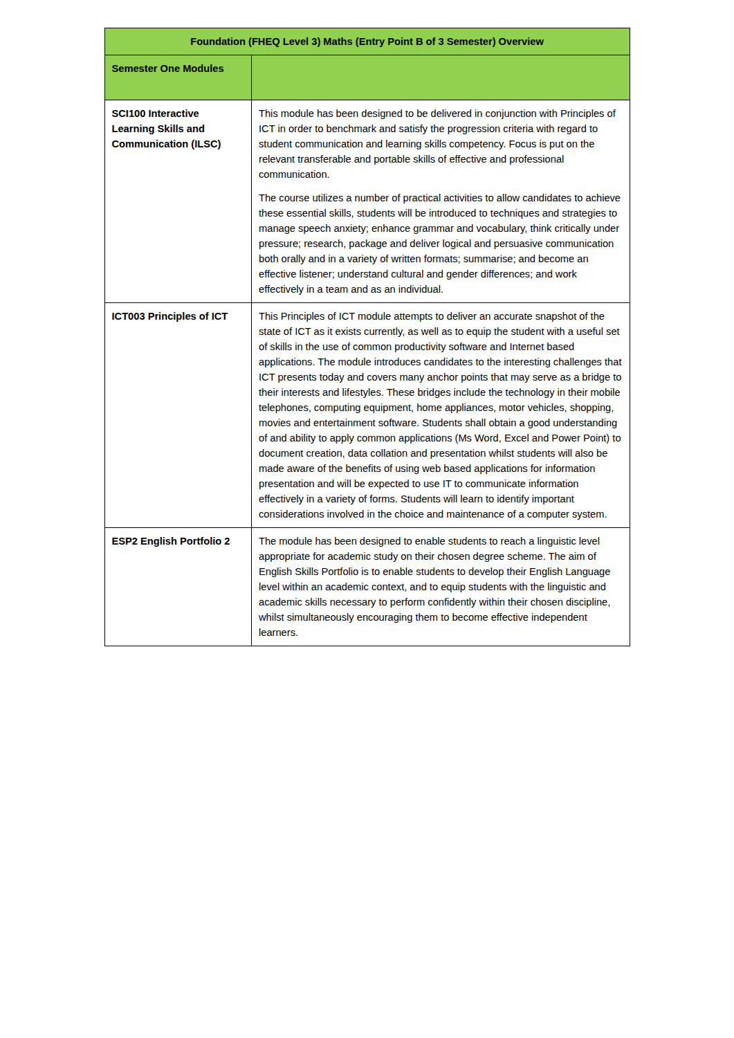Foundation (FHEQ Level 3) Maths (Entry Point B of 3 Semester) Overview
| Semester One Modules | |
| SCI100 Interactive Learning Skills and Communication (ILSC) | This module has been designed to be delivered in conjunction with Principles of ICT in order to benchmark and satisfy the progression criteria with regard to student communication and learning skills competency. Focus is put on the relevant transferable and portable skills of effective and professional communication. The course utilizes a number of practical activities to allow candidates to achieve these essential skills, students will be introduced to techniques and strategies to manage speech anxiety; enhance grammar and vocabulary, think critically under pressure; research, package and deliver logical and persuasive communication both orally and in a variety of written formats; summarise; and become an effective listener; understand cultural and gender differences; and work effectively in a team and as an individual. |
| ICT003 Principles of ICT | This Principles of ICT module attempts to deliver an accurate snapshot of the state of ICT as it exists currently, as well as to equip the student with a useful set of skills in the use of common productivity software and Internet based applications. The module introduces candidates to the interesting challenges that ICT presents today and covers many anchor points that may serve as a bridge to their interests and lifestyles. These bridges include the technology in their mobile telephones, computing equipment, home appliances, motor vehicles, shopping, movies and entertainment software. Students shall obtain a good understanding of and ability to apply common applications (Ms Word, Excel and Power Point) to document creation, data collation and presentation whilst students will also be made aware of the benefits of using web based applications for information presentation and will be expected to use IT to communicate information effectively in a variety of forms. Students will learn to identify important considerations involved in the choice and maintenance of a computer system. |
| ESP2 English Portfolio 2 | The module has been designed to enable students to reach a linguistic level appropriate for academic study on their chosen degree scheme. The aim of English Skills Portfolio is to enable students to develop their English Language level within an academic context, and to equip students with the linguistic and academic skills necessary to perform confidently within their chosen discipline, whilst simultaneously encouraging them to become effective independent learners. |